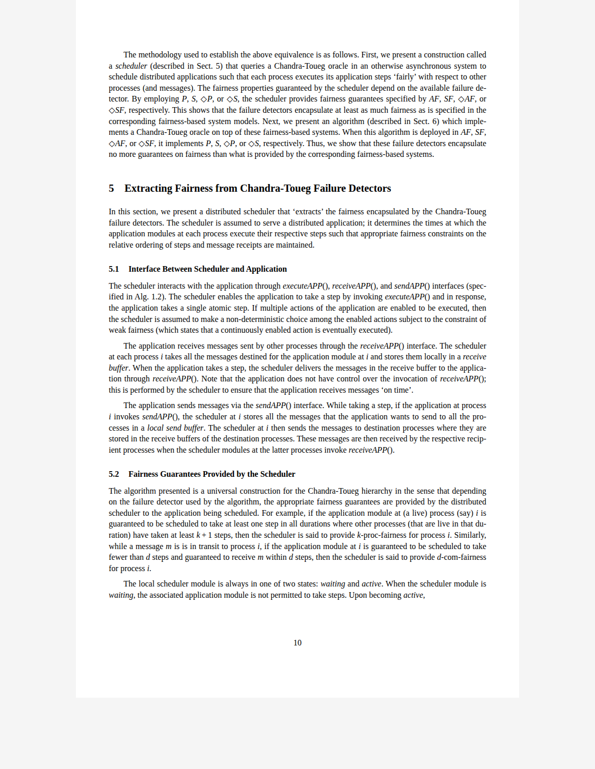The methodology used to establish the above equivalence is as follows. First, we present a construction called a scheduler (described in Sect. 5) that queries a Chandra-Toueg oracle in an otherwise asynchronous system to schedule distributed applications such that each process executes its application steps ‘fairly’ with respect to other processes (and messages). The fairness properties guaranteed by the scheduler depend on the available failure detector. By employing P, S, ◇P, or ◇S, the scheduler provides fairness guarantees specified by AF, SF, ◇AF, or ◇SF, respectively. This shows that the failure detectors encapsulate at least as much fairness as is specified in the corresponding fairness-based system models. Next, we present an algorithm (described in Sect. 6) which implements a Chandra-Toueg oracle on top of these fairness-based systems. When this algorithm is deployed in AF, SF, ◇AF, or ◇SF, it implements P, S, ◇P, or ◇S, respectively. Thus, we show that these failure detectors encapsulate no more guarantees on fairness than what is provided by the corresponding fairness-based systems.
5 Extracting Fairness from Chandra-Toueg Failure Detectors
In this section, we present a distributed scheduler that ‘extracts’ the fairness encapsulated by the Chandra-Toueg failure detectors. The scheduler is assumed to serve a distributed application; it determines the times at which the application modules at each process execute their respective steps such that appropriate fairness constraints on the relative ordering of steps and message receipts are maintained.
5.1 Interface Between Scheduler and Application
The scheduler interacts with the application through executeAPP(), receiveAPP(), and sendAPP() interfaces (specified in Alg. 1.2). The scheduler enables the application to take a step by invoking executeAPP() and in response, the application takes a single atomic step. If multiple actions of the application are enabled to be executed, then the scheduler is assumed to make a non-deterministic choice among the enabled actions subject to the constraint of weak fairness (which states that a continuously enabled action is eventually executed).
The application receives messages sent by other processes through the receiveAPP() interface. The scheduler at each process i takes all the messages destined for the application module at i and stores them locally in a receive buffer. When the application takes a step, the scheduler delivers the messages in the receive buffer to the application through receiveAPP(). Note that the application does not have control over the invocation of receiveAPP(); this is performed by the scheduler to ensure that the application receives messages ‘on time’.
The application sends messages via the sendAPP() interface. While taking a step, if the application at process i invokes sendAPP(), the scheduler at i stores all the messages that the application wants to send to all the processes in a local send buffer. The scheduler at i then sends the messages to destination processes where they are stored in the receive buffers of the destination processes. These messages are then received by the respective recipient processes when the scheduler modules at the latter processes invoke receiveAPP().
5.2 Fairness Guarantees Provided by the Scheduler
The algorithm presented is a universal construction for the Chandra-Toueg hierarchy in the sense that depending on the failure detector used by the algorithm, the appropriate fairness guarantees are provided by the distributed scheduler to the application being scheduled. For example, if the application module at (a live) process (say) i is guaranteed to be scheduled to take at least one step in all durations where other processes (that are live in that duration) have taken at least k + 1 steps, then the scheduler is said to provide k-proc-fairness for process i. Similarly, while a message m is is in transit to process i, if the application module at i is guaranteed to be scheduled to take fewer than d steps and guaranteed to receive m within d steps, then the scheduler is said to provide d-com-fairness for process i.
The local scheduler module is always in one of two states: waiting and active. When the scheduler module is waiting, the associated application module is not permitted to take steps. Upon becoming active,
10